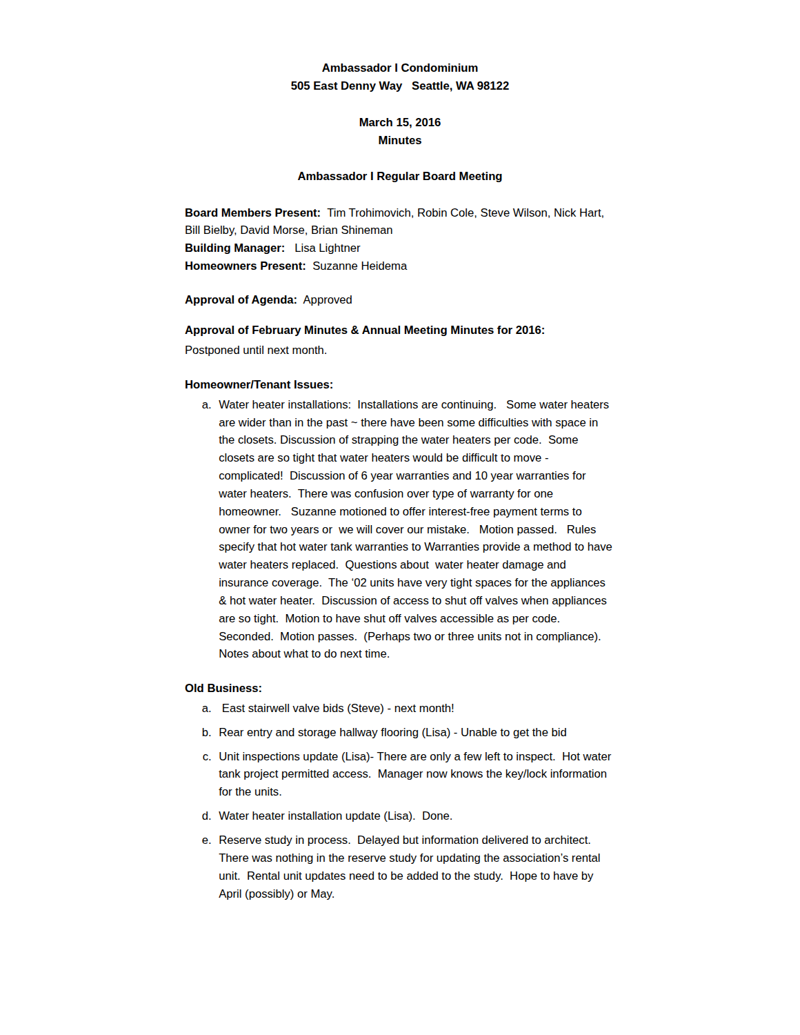Ambassador I Condominium
505 East Denny Way Seattle, WA 98122
March 15, 2016
Minutes
Ambassador I Regular Board Meeting
Board Members Present: Tim Trohimovich, Robin Cole, Steve Wilson, Nick Hart, Bill Bielby, David Morse, Brian Shineman
Building Manager: Lisa Lightner
Homeowners Present: Suzanne Heidema
Approval of Agenda: Approved
Approval of February Minutes & Annual Meeting Minutes for 2016:
Postponed until next month.
Homeowner/Tenant Issues:
Water heater installations: Installations are continuing. Some water heaters are wider than in the past ~ there have been some difficulties with space in the closets. Discussion of strapping the water heaters per code. Some closets are so tight that water heaters would be difficult to move - complicated! Discussion of 6 year warranties and 10 year warranties for water heaters. There was confusion over type of warranty for one homeowner. Suzanne motioned to offer interest-free payment terms to owner for two years or we will cover our mistake. Motion passed. Rules specify that hot water tank warranties to Warranties provide a method to have water heaters replaced. Questions about water heater damage and insurance coverage. The ‘02 units have very tight spaces for the appliances & hot water heater. Discussion of access to shut off valves when appliances are so tight. Motion to have shut off valves accessible as per code. Seconded. Motion passes. (Perhaps two or three units not in compliance). Notes about what to do next time.
Old Business:
East stairwell valve bids (Steve) - next month!
Rear entry and storage hallway flooring (Lisa) - Unable to get the bid
Unit inspections update (Lisa)- There are only a few left to inspect. Hot water tank project permitted access. Manager now knows the key/lock information for the units.
Water heater installation update (Lisa). Done.
Reserve study in process. Delayed but information delivered to architect. There was nothing in the reserve study for updating the association’s rental unit. Rental unit updates need to be added to the study. Hope to have by April (possibly) or May.